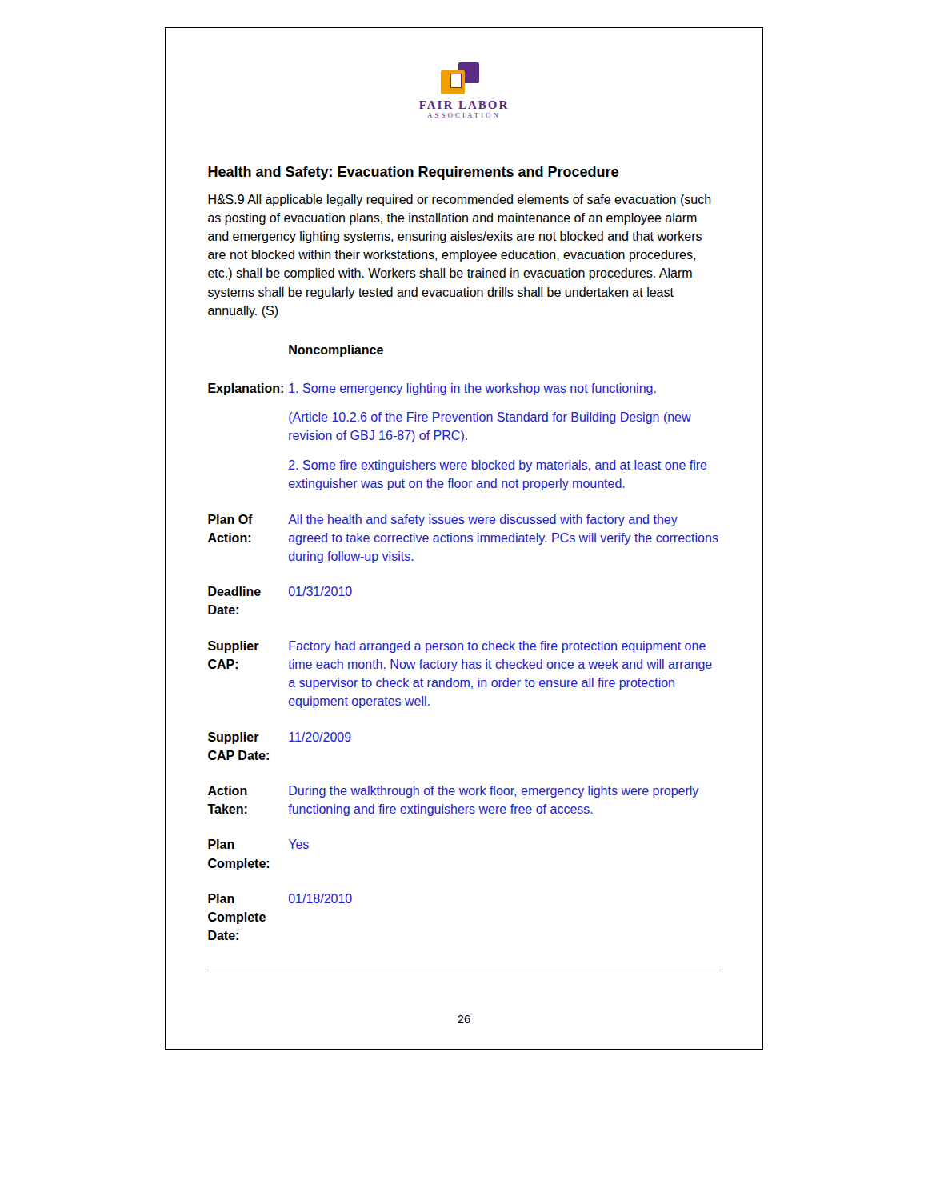FAIR LABOR ASSOCIATION
Health and Safety: Evacuation Requirements and Procedure
H&S.9 All applicable legally required or recommended elements of safe evacuation (such as posting of evacuation plans, the installation and maintenance of an employee alarm and emergency lighting systems, ensuring aisles/exits are not blocked and that workers are not blocked within their workstations, employee education, evacuation procedures, etc.) shall be complied with. Workers shall be trained in evacuation procedures. Alarm systems shall be regularly tested and evacuation drills shall be undertaken at least annually. (S)
Noncompliance
| Explanation: | 1. Some emergency lighting in the workshop was not functioning. (Article 10.2.6 of the Fire Prevention Standard for Building Design (new revision of GBJ 16-87) of PRC). 2. Some fire extinguishers were blocked by materials, and at least one fire extinguisher was put on the floor and not properly mounted. |
| Plan Of Action: | All the health and safety issues were discussed with factory and they agreed to take corrective actions immediately. PCs will verify the corrections during follow-up visits. |
| Deadline Date: | 01/31/2010 |
| Supplier CAP: | Factory had arranged a person to check the fire protection equipment one time each month. Now factory has it checked once a week and will arrange a supervisor to check at random, in order to ensure all fire protection equipment operates well. |
| Supplier CAP Date: | 11/20/2009 |
| Action Taken: | During the walkthrough of the work floor, emergency lights were properly functioning and fire extinguishers were free of access. |
| Plan Complete: | Yes |
| Plan Complete Date: | 01/18/2010 |
26